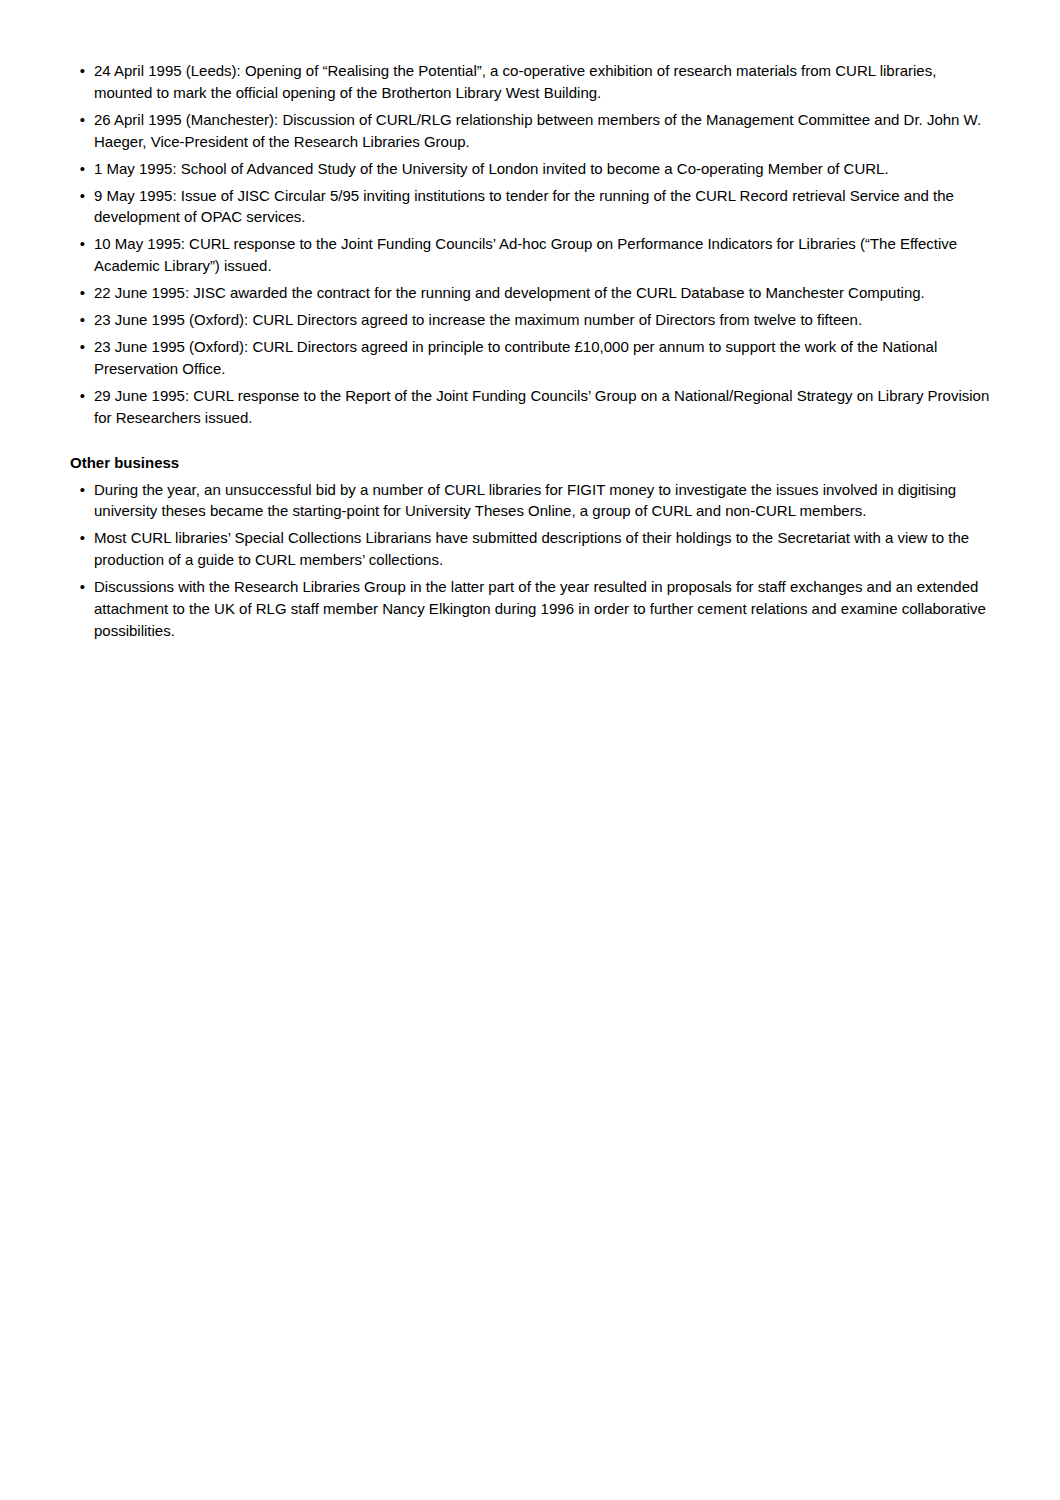24 April 1995 (Leeds): Opening of “Realising the Potential”, a co-operative exhibition of research materials from CURL libraries, mounted to mark the official opening of the Brotherton Library West Building.
26 April 1995 (Manchester): Discussion of CURL/RLG relationship between members of the Management Committee and Dr. John W. Haeger, Vice-President of the Research Libraries Group.
1 May 1995: School of Advanced Study of the University of London invited to become a Co-operating Member of CURL.
9 May 1995: Issue of JISC Circular 5/95 inviting institutions to tender for the running of the CURL Record retrieval Service and the development of OPAC services.
10 May 1995: CURL response to the Joint Funding Councils’ Ad-hoc Group on Performance Indicators for Libraries (“The Effective Academic Library”) issued.
22 June 1995: JISC awarded the contract for the running and development of the CURL Database to Manchester Computing.
23 June 1995 (Oxford): CURL Directors agreed to increase the maximum number of Directors from twelve to fifteen.
23 June 1995 (Oxford): CURL Directors agreed in principle to contribute £10,000 per annum to support the work of the National Preservation Office.
29 June 1995: CURL response to the Report of the Joint Funding Councils’ Group on a National/Regional Strategy on Library Provision for Researchers issued.
Other business
During the year, an unsuccessful bid by a number of CURL libraries for FIGIT money to investigate the issues involved in digitising university theses became the starting-point for University Theses Online, a group of CURL and non-CURL members.
Most CURL libraries’ Special Collections Librarians have submitted descriptions of their holdings to the Secretariat with a view to the production of a guide to CURL members’ collections.
Discussions with the Research Libraries Group in the latter part of the year resulted in proposals for staff exchanges and an extended attachment to the UK of RLG staff member Nancy Elkington during 1996 in order to further cement relations and examine collaborative possibilities.